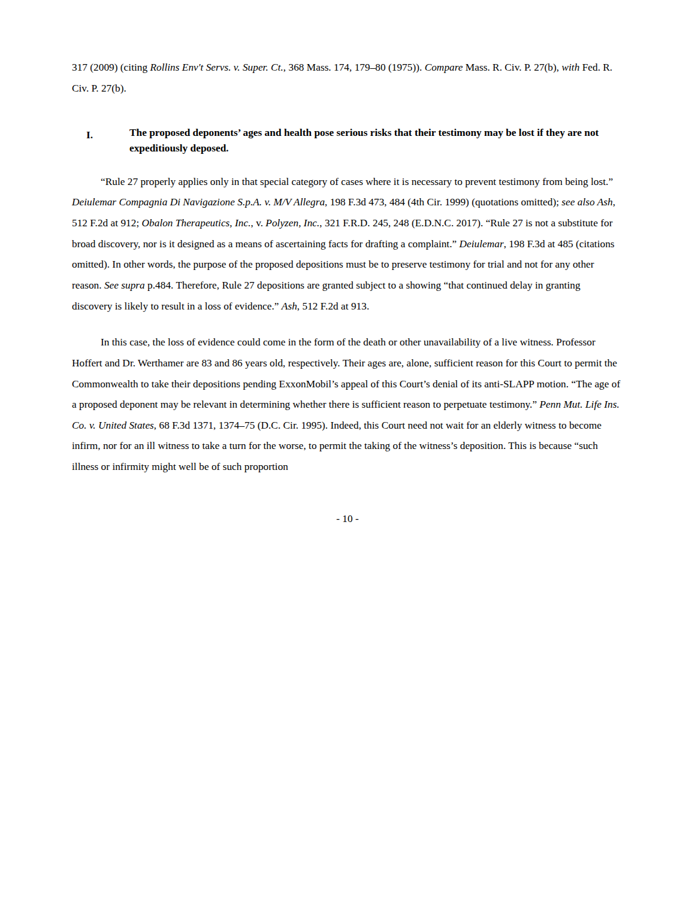317 (2009) (citing Rollins Env't Servs. v. Super. Ct., 368 Mass. 174, 179–80 (1975)). Compare Mass. R. Civ. P. 27(b), with Fed. R. Civ. P. 27(b).
I. The proposed deponents’ ages and health pose serious risks that their testimony may be lost if they are not expeditiously deposed.
“Rule 27 properly applies only in that special category of cases where it is necessary to prevent testimony from being lost.” Deiulemar Compagnia Di Navigazione S.p.A. v. M/V Allegra, 198 F.3d 473, 484 (4th Cir. 1999) (quotations omitted); see also Ash, 512 F.2d at 912; Obalon Therapeutics, Inc., v. Polyzen, Inc., 321 F.R.D. 245, 248 (E.D.N.C. 2017). “Rule 27 is not a substitute for broad discovery, nor is it designed as a means of ascertaining facts for drafting a complaint.” Deiulemar, 198 F.3d at 485 (citations omitted). In other words, the purpose of the proposed depositions must be to preserve testimony for trial and not for any other reason. See supra p.484. Therefore, Rule 27 depositions are granted subject to a showing “that continued delay in granting discovery is likely to result in a loss of evidence.” Ash, 512 F.2d at 913.
In this case, the loss of evidence could come in the form of the death or other unavailability of a live witness. Professor Hoffert and Dr. Werthamer are 83 and 86 years old, respectively. Their ages are, alone, sufficient reason for this Court to permit the Commonwealth to take their depositions pending ExxonMobil’s appeal of this Court’s denial of its anti-SLAPP motion. “The age of a proposed deponent may be relevant in determining whether there is sufficient reason to perpetuate testimony.” Penn Mut. Life Ins. Co. v. United States, 68 F.3d 1371, 1374–75 (D.C. Cir. 1995). Indeed, this Court need not wait for an elderly witness to become infirm, nor for an ill witness to take a turn for the worse, to permit the taking of the witness’s deposition. This is because “such illness or infirmity might well be of such proportion
- 10 -